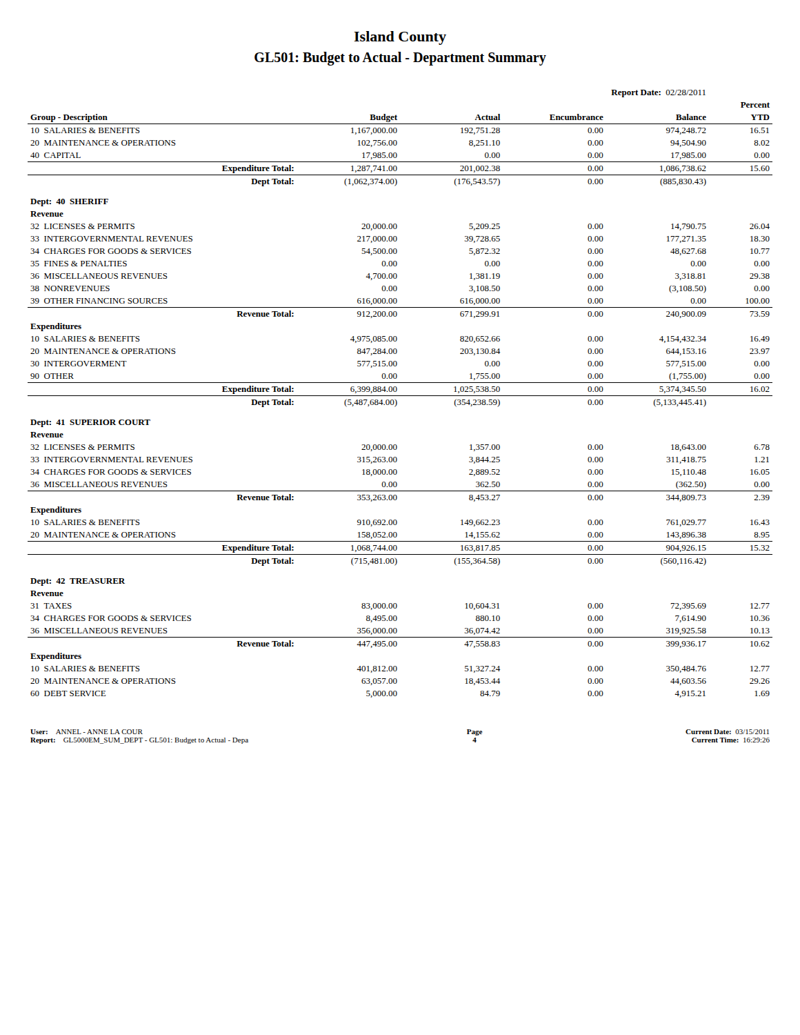Island County
GL501: Budget to Actual - Department Summary
| | Report Date: 02/28/2011 | |
| | Percent |
| Group - Description | Budget | Actual | Encumbrance | Balance | YTD |
| 10 SALARIES & BENEFITS | 1,167,000.00 | 192,751.28 | 0.00 | 974,248.72 | 16.51 |
| 20 MAINTENANCE & OPERATIONS | 102,756.00 | 8,251.10 | 0.00 | 94,504.90 | 8.02 |
| 40 CAPITAL | 17,985.00 | 0.00 | 0.00 | 17,985.00 | 0.00 |
| Expenditure Total: | 1,287,741.00 | 201,002.38 | 0.00 | 1,086,738.62 | 15.60 |
| Dept Total: | (1,062,374.00) | (176,543.57) | 0.00 | (885,830.43) | |
| Dept: 40 SHERIFF |
| Revenue |
| 32 LICENSES & PERMITS | 20,000.00 | 5,209.25 | 0.00 | 14,790.75 | 26.04 |
| 33 INTERGOVERNMENTAL REVENUES | 217,000.00 | 39,728.65 | 0.00 | 177,271.35 | 18.30 |
| 34 CHARGES FOR GOODS & SERVICES | 54,500.00 | 5,872.32 | 0.00 | 48,627.68 | 10.77 |
| 35 FINES & PENALTIES | 0.00 | 0.00 | 0.00 | 0.00 | 0.00 |
| 36 MISCELLANEOUS REVENUES | 4,700.00 | 1,381.19 | 0.00 | 3,318.81 | 29.38 |
| 38 NONREVENUES | 0.00 | 3,108.50 | 0.00 | (3,108.50) | 0.00 |
| 39 OTHER FINANCING SOURCES | 616,000.00 | 616,000.00 | 0.00 | 0.00 | 100.00 |
| Revenue Total: | 912,200.00 | 671,299.91 | 0.00 | 240,900.09 | 73.59 |
| Expenditures |
| 10 SALARIES & BENEFITS | 4,975,085.00 | 820,652.66 | 0.00 | 4,154,432.34 | 16.49 |
| 20 MAINTENANCE & OPERATIONS | 847,284.00 | 203,130.84 | 0.00 | 644,153.16 | 23.97 |
| 30 INTERGOVERMENT | 577,515.00 | 0.00 | 0.00 | 577,515.00 | 0.00 |
| 90 OTHER | 0.00 | 1,755.00 | 0.00 | (1,755.00) | 0.00 |
| Expenditure Total: | 6,399,884.00 | 1,025,538.50 | 0.00 | 5,374,345.50 | 16.02 |
| Dept Total: | (5,487,684.00) | (354,238.59) | 0.00 | (5,133,445.41) | |
| Dept: 41 SUPERIOR COURT |
| Revenue |
| 32 LICENSES & PERMITS | 20,000.00 | 1,357.00 | 0.00 | 18,643.00 | 6.78 |
| 33 INTERGOVERNMENTAL REVENUES | 315,263.00 | 3,844.25 | 0.00 | 311,418.75 | 1.21 |
| 34 CHARGES FOR GOODS & SERVICES | 18,000.00 | 2,889.52 | 0.00 | 15,110.48 | 16.05 |
| 36 MISCELLANEOUS REVENUES | 0.00 | 362.50 | 0.00 | (362.50) | 0.00 |
| Revenue Total: | 353,263.00 | 8,453.27 | 0.00 | 344,809.73 | 2.39 |
| Expenditures |
| 10 SALARIES & BENEFITS | 910,692.00 | 149,662.23 | 0.00 | 761,029.77 | 16.43 |
| 20 MAINTENANCE & OPERATIONS | 158,052.00 | 14,155.62 | 0.00 | 143,896.38 | 8.95 |
| Expenditure Total: | 1,068,744.00 | 163,817.85 | 0.00 | 904,926.15 | 15.32 |
| Dept Total: | (715,481.00) | (155,364.58) | 0.00 | (560,116.42) | |
| Dept: 42 TREASURER |
| Revenue |
| 31 TAXES | 83,000.00 | 10,604.31 | 0.00 | 72,395.69 | 12.77 |
| 34 CHARGES FOR GOODS & SERVICES | 8,495.00 | 880.10 | 0.00 | 7,614.90 | 10.36 |
| 36 MISCELLANEOUS REVENUES | 356,000.00 | 36,074.42 | 0.00 | 319,925.58 | 10.13 |
| Revenue Total: | 447,495.00 | 47,558.83 | 0.00 | 399,936.17 | 10.62 |
| Expenditures |
| 10 SALARIES & BENEFITS | 401,812.00 | 51,327.24 | 0.00 | 350,484.76 | 12.77 |
| 20 MAINTENANCE & OPERATIONS | 63,057.00 | 18,453.44 | 0.00 | 44,603.56 | 29.26 |
| 60 DEBT SERVICE | 5,000.00 | 84.79 | 0.00 | 4,915.21 | 1.69 |
| User: ANNEL - ANNE LA COUR | Page | Current Date: 03/15/2011 |
| Report: GL5000EM_SUM_DEPT - GL501: Budget to Actual - Depa | 4 | Current Time: 16:29:26 |